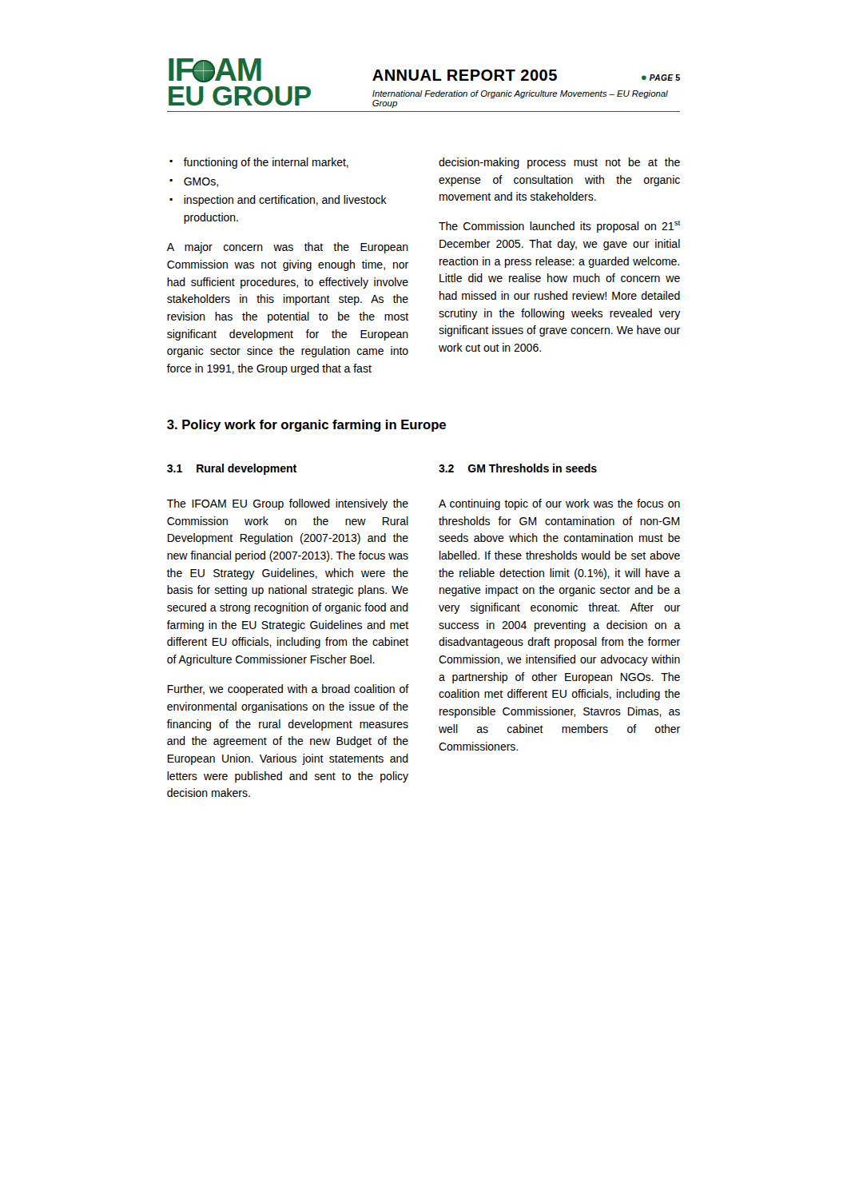IF AM EU GROUP
ANNUAL REPORT 2005 ● PAGE 5
International Federation of Organic Agriculture Movements – EU Regional Group
functioning of the internal market,
GMOs,
inspection and certification, and livestock production.
A major concern was that the European Commission was not giving enough time, nor had sufficient procedures, to effectively involve stakeholders in this important step. As the revision has the potential to be the most significant development for the European organic sector since the regulation came into force in 1991, the Group urged that a fast
decision-making process must not be at the expense of consultation with the organic movement and its stakeholders.
The Commission launched its proposal on 21st December 2005. That day, we gave our initial reaction in a press release: a guarded welcome. Little did we realise how much of concern we had missed in our rushed review! More detailed scrutiny in the following weeks revealed very significant issues of grave concern. We have our work cut out in 2006.
3. Policy work for organic farming in Europe
3.1 Rural development
The IFOAM EU Group followed intensively the Commission work on the new Rural Development Regulation (2007-2013) and the new financial period (2007-2013). The focus was the EU Strategy Guidelines, which were the basis for setting up national strategic plans. We secured a strong recognition of organic food and farming in the EU Strategic Guidelines and met different EU officials, including from the cabinet of Agriculture Commissioner Fischer Boel.
Further, we cooperated with a broad coalition of environmental organisations on the issue of the financing of the rural development measures and the agreement of the new Budget of the European Union. Various joint statements and letters were published and sent to the policy decision makers.
3.2 GM Thresholds in seeds
A continuing topic of our work was the focus on thresholds for GM contamination of non-GM seeds above which the contamination must be labelled. If these thresholds would be set above the reliable detection limit (0.1%), it will have a negative impact on the organic sector and be a very significant economic threat. After our success in 2004 preventing a decision on a disadvantageous draft proposal from the former Commission, we intensified our advocacy within a partnership of other European NGOs. The coalition met different EU officials, including the responsible Commissioner, Stavros Dimas, as well as cabinet members of other Commissioners.